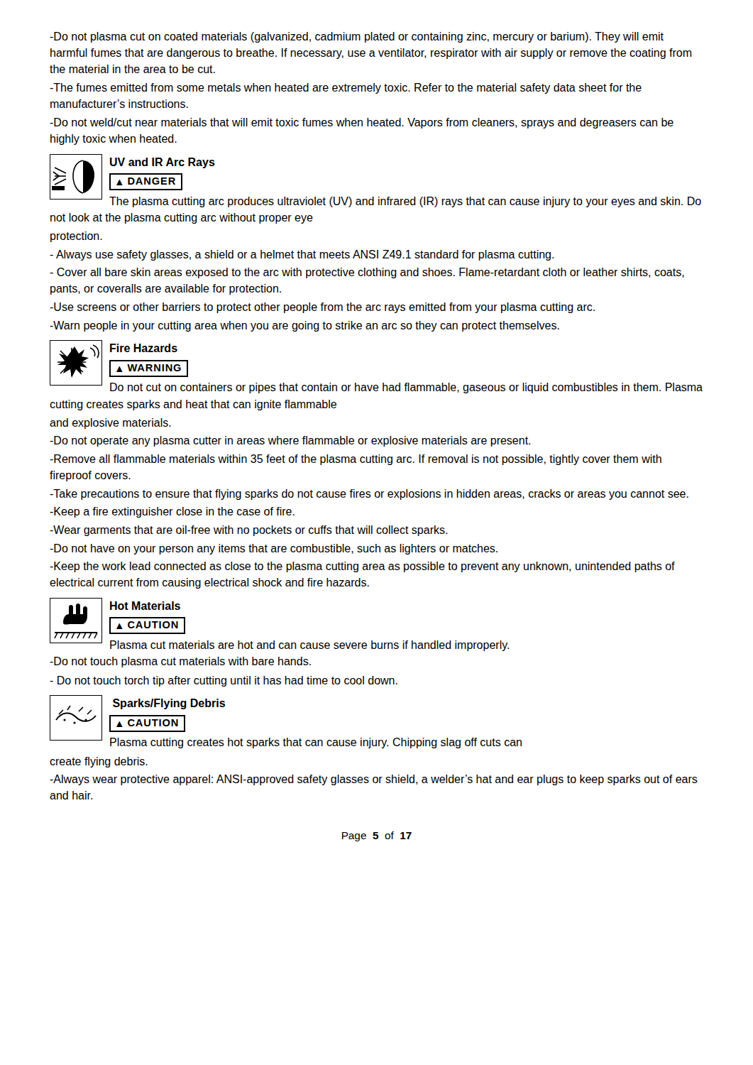-Do not plasma cut on coated materials (galvanized, cadmium plated or containing zinc, mercury or barium). They will emit harmful fumes that are dangerous to breathe. If necessary, use a ventilator, respirator with air supply or remove the coating from the material in the area to be cut.
-The fumes emitted from some metals when heated are extremely toxic. Refer to the material safety data sheet for the manufacturer’s instructions.
-Do not weld/cut near materials that will emit toxic fumes when heated. Vapors from cleaners, sprays and degreasers can be highly toxic when heated.
UV and IR Arc Rays
▲DANGER
The plasma cutting arc produces ultraviolet (UV) and infrared (IR) rays that can cause injury to your eyes and skin. Do not look at the plasma cutting arc without proper eye
protection.
- Always use safety glasses, a shield or a helmet that meets ANSI Z49.1 standard for plasma cutting.
- Cover all bare skin areas exposed to the arc with protective clothing and shoes. Flame-retardant cloth or leather shirts, coats, pants, or coveralls are available for protection.
-Use screens or other barriers to protect other people from the arc rays emitted from your plasma cutting arc.
-Warn people in your cutting area when you are going to strike an arc so they can protect themselves.
Fire Hazards
▲WARNING
Do not cut on containers or pipes that contain or have had flammable, gaseous or liquid combustibles in them. Plasma cutting creates sparks and heat that can ignite flammable
and explosive materials.
-Do not operate any plasma cutter in areas where flammable or explosive materials are present.
-Remove all flammable materials within 35 feet of the plasma cutting arc. If removal is not possible, tightly cover them with fireproof covers.
-Take precautions to ensure that flying sparks do not cause fires or explosions in hidden areas, cracks or areas you cannot see.
-Keep a fire extinguisher close in the case of fire.
-Wear garments that are oil-free with no pockets or cuffs that will collect sparks.
-Do not have on your person any items that are combustible, such as lighters or matches.
-Keep the work lead connected as close to the plasma cutting area as possible to prevent any unknown, unintended paths of electrical current from causing electrical shock and fire hazards.
Hot Materials
▲CAUTION
Plasma cut materials are hot and can cause severe burns if handled improperly.
-Do not touch plasma cut materials with bare hands.
- Do not touch torch tip after cutting until it has had time to cool down.
Sparks/Flying Debris
▲CAUTION
Plasma cutting creates hot sparks that can cause injury. Chipping slag off cuts can
create flying debris.
-Always wear protective apparel: ANSI-approved safety glasses or shield, a welder’s hat and ear plugs to keep sparks out of ears and hair.
Page 5 of 17